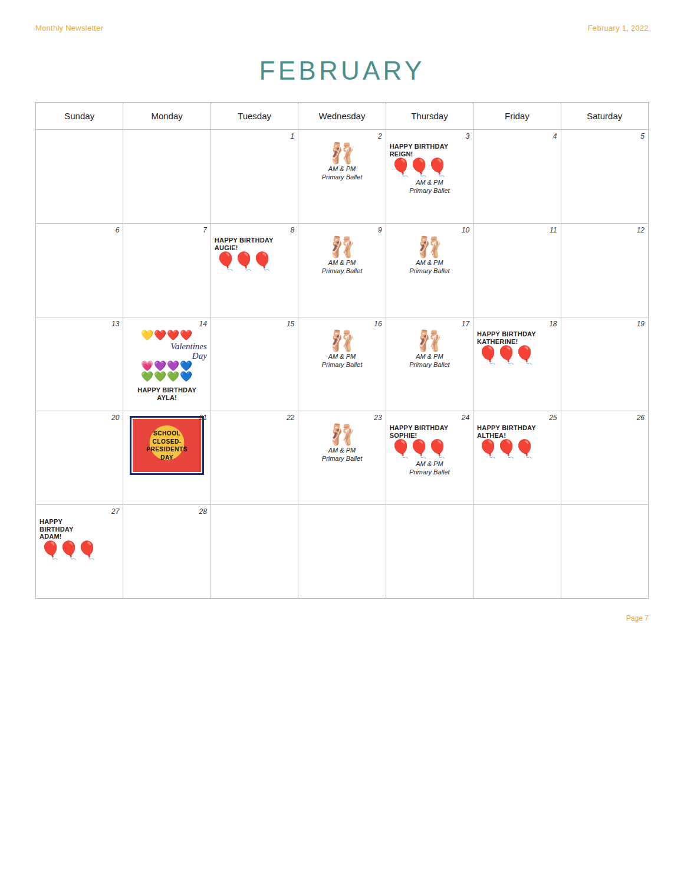Monthly Newsletter February 1, 2022
FEBRUARY
| Sunday | Monday | Tuesday | Wednesday | Thursday | Friday | Saturday |
| --- | --- | --- | --- | --- | --- | --- |
| | | 1 | 2 🩰 AM & PM Primary Ballet | 3 Happy Birthday Reign! 🎈 🎈 🎈 AM & PM Primary Ballet | 4 | 5 |
| 6 | 7 | 8 Happy Birthday Augie! 🎈 🎈 🎈 | 9 🩰 AM & PM Primary Ballet | 10 🩰 AM & PM Primary Ballet | 11 | 12 |
| 13 | 14 💛 ❤️ ❤️ ❤️ Valentines Day 💗 💜 💜 💙 💚 💚 💚 💙 Happy Birthday Ayla! | 15 | 16 🩰 AM & PM Primary Ballet | 17 🩰 AM & PM Primary Ballet | 18 Happy Birthday Katherine! 🎈 🎈 🎈 | 19 |
| 20 | 21 School Closed- Presidents Day | 22 | 23 🩰 AM & PM Primary Ballet | 24 Happy Birthday Sophie! 🎈 🎈 🎈 AM & PM Primary Ballet | 25 Happy Birthday Althea! 🎈 🎈 🎈 | 26 |
| 27 Happy Birthday Adam! 🎈 🎈 🎈 | 28 | | | | | |
Page 7